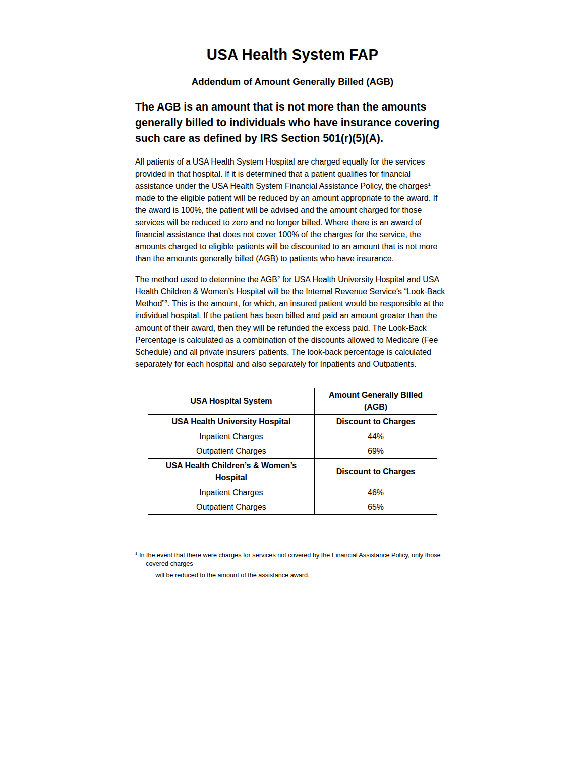USA Health System FAP
Addendum of Amount Generally Billed (AGB)
The AGB is an amount that is not more than the amounts generally billed to individuals who have insurance covering such care as defined by IRS Section 501(r)(5)(A).
All patients of a USA Health System Hospital are charged equally for the services provided in that hospital. If it is determined that a patient qualifies for financial assistance under the USA Health System Financial Assistance Policy, the charges1 made to the eligible patient will be reduced by an amount appropriate to the award. If the award is 100%, the patient will be advised and the amount charged for those services will be reduced to zero and no longer billed. Where there is an award of financial assistance that does not cover 100% of the charges for the service, the amounts charged to eligible patients will be discounted to an amount that is not more than the amounts generally billed (AGB) to patients who have insurance.
The method used to determine the AGB2 for USA Health University Hospital and USA Health Children & Women’s Hospital will be the Internal Revenue Service's “Look-Back Method”3. This is the amount, for which, an insured patient would be responsible at the individual hospital. If the patient has been billed and paid an amount greater than the amount of their award, then they will be refunded the excess paid. The Look-Back Percentage is calculated as a combination of the discounts allowed to Medicare (Fee Schedule) and all private insurers’ patients. The look-back percentage is calculated separately for each hospital and also separately for Inpatients and Outpatients.
| USA Hospital System | Amount Generally Billed (AGB) |
| --- | --- |
| USA Health University Hospital | Discount to Charges |
| Inpatient Charges | 44% |
| Outpatient Charges | 69% |
| USA Health Children’s & Women’s Hospital | Discount to Charges |
| Inpatient Charges | 46% |
| Outpatient Charges | 65% |
1 In the event that there were charges for services not covered by the Financial Assistance Policy, only those covered charges
will be reduced to the amount of the assistance award.